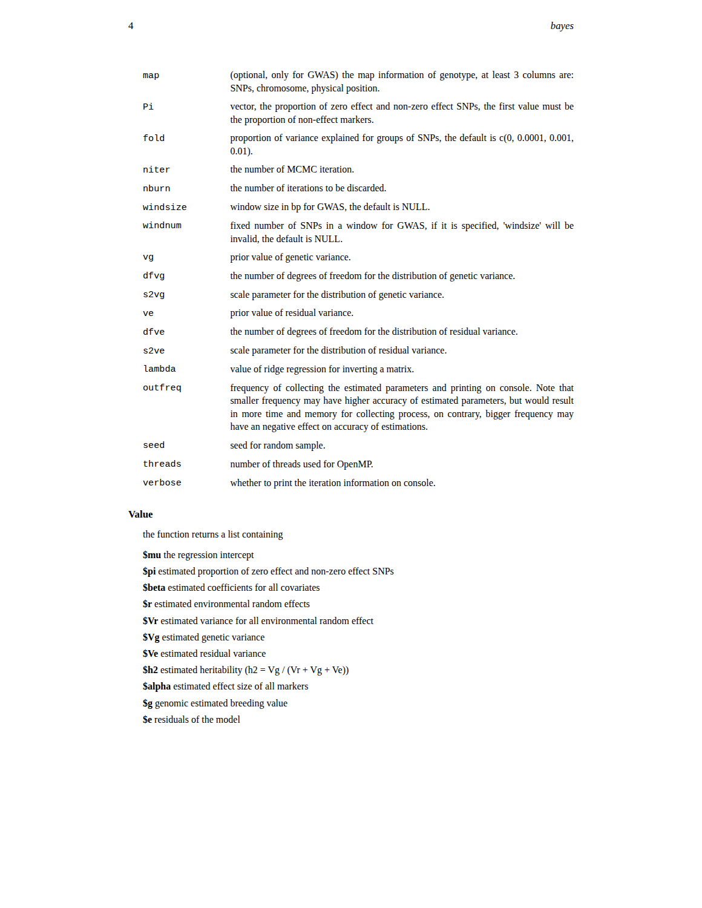4 bayes
map
(optional, only for GWAS) the map information of genotype, at least 3 columns are: SNPs, chromosome, physical position.
Pi
vector, the proportion of zero effect and non-zero effect SNPs, the first value must be the proportion of non-effect markers.
fold
proportion of variance explained for groups of SNPs, the default is c(0, 0.0001, 0.001, 0.01).
niter
the number of MCMC iteration.
nburn
the number of iterations to be discarded.
windsize
window size in bp for GWAS, the default is NULL.
windnum
fixed number of SNPs in a window for GWAS, if it is specified, 'windsize' will be invalid, the default is NULL.
vg
prior value of genetic variance.
dfvg
the number of degrees of freedom for the distribution of genetic variance.
s2vg
scale parameter for the distribution of genetic variance.
ve
prior value of residual variance.
dfve
the number of degrees of freedom for the distribution of residual variance.
s2ve
scale parameter for the distribution of residual variance.
lambda
value of ridge regression for inverting a matrix.
outfreq
frequency of collecting the estimated parameters and printing on console. Note that smaller frequency may have higher accuracy of estimated parameters, but would result in more time and memory for collecting process, on contrary, bigger frequency may have an negative effect on accuracy of estimations.
seed
seed for random sample.
threads
number of threads used for OpenMP.
verbose
whether to print the iteration information on console.
Value
the function returns a list containing
$mu the regression intercept
$pi estimated proportion of zero effect and non-zero effect SNPs
$beta estimated coefficients for all covariates
$r estimated environmental random effects
$Vr estimated variance for all environmental random effect
$Vg estimated genetic variance
$Ve estimated residual variance
$h2 estimated heritability (h2 = Vg / (Vr + Vg + Ve))
$alpha estimated effect size of all markers
$g genomic estimated breeding value
$e residuals of the model